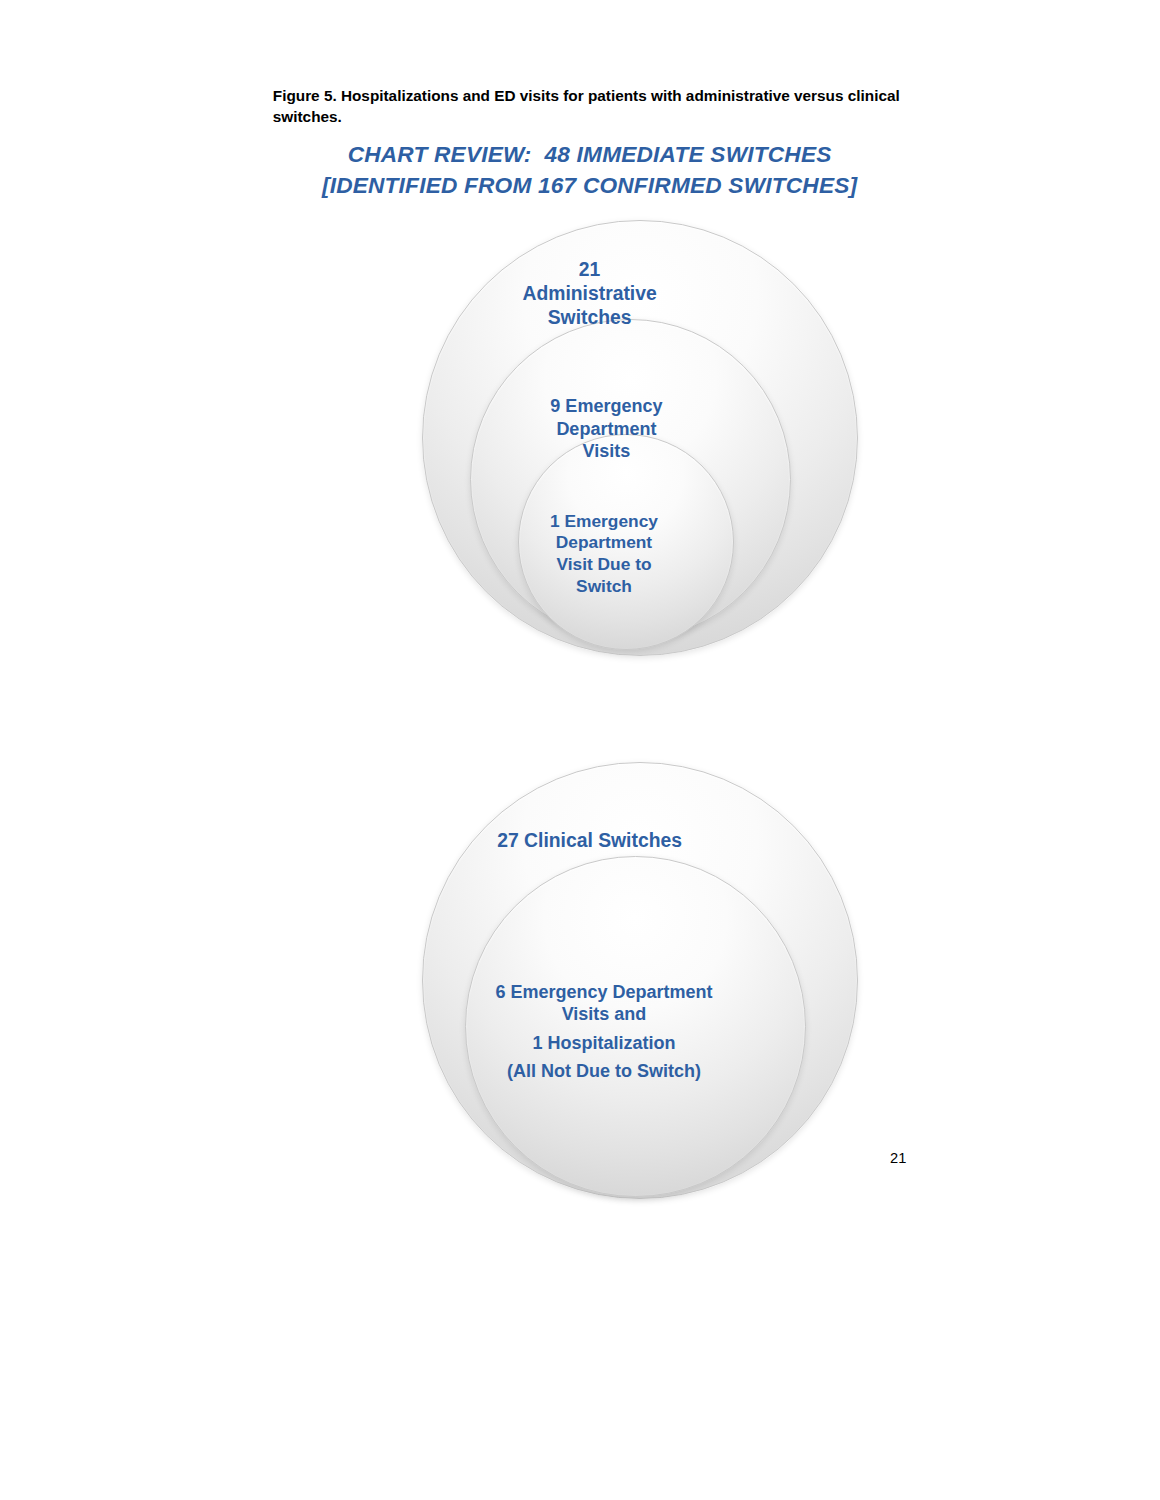Figure 5. Hospitalizations and ED visits for patients with administrative versus clinical switches.
CHART REVIEW: 48 IMMEDIATE SWITCHES
[IDENTIFIED FROM 167 CONFIRMED SWITCHES]
21
Administrative
Switches
9 Emergency
Department
Visits
1 Emergency
Department
Visit Due to
Switch
27 Clinical Switches
6 Emergency Department Visits and 1 Hospitalization (All Not Due to Switch)
21